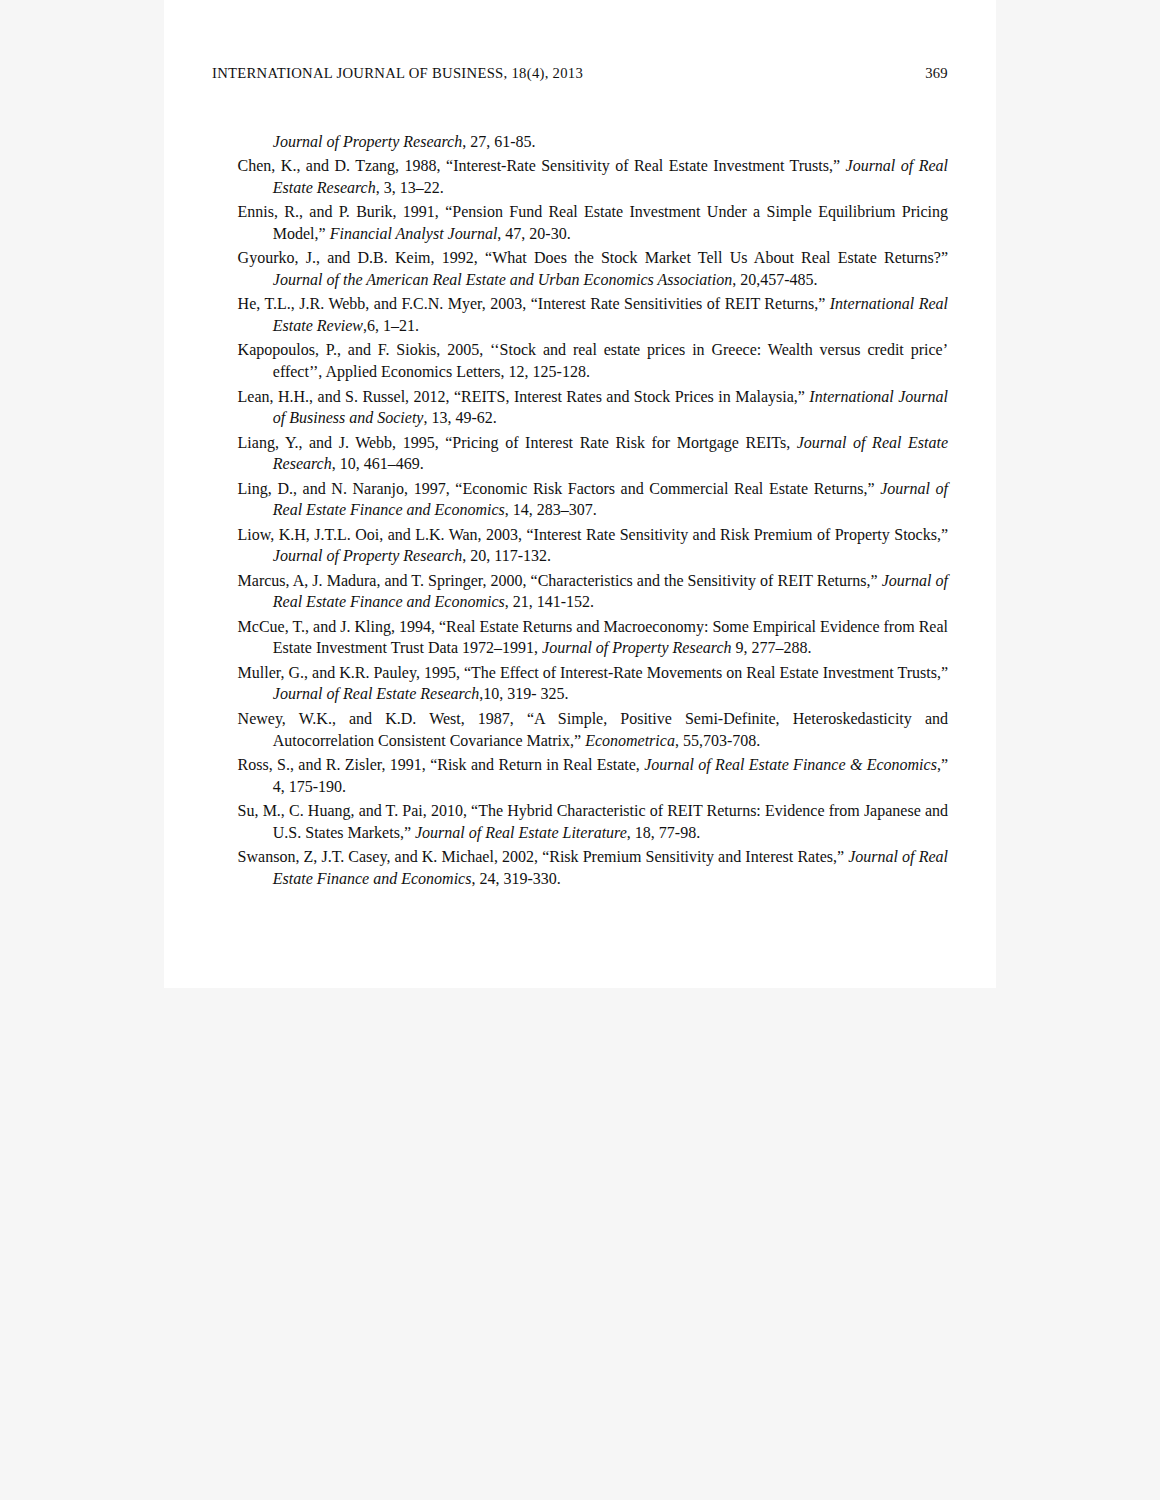International Journal of Business, 18(4), 2013 369
Journal of Property Research, 27, 61-85.
Chen, K., and D. Tzang, 1988, “Interest-Rate Sensitivity of Real Estate Investment Trusts,” Journal of Real Estate Research, 3, 13–22.
Ennis, R., and P. Burik, 1991, “Pension Fund Real Estate Investment Under a Simple Equilibrium Pricing Model,” Financial Analyst Journal, 47, 20-30.
Gyourko, J., and D.B. Keim, 1992, “What Does the Stock Market Tell Us About Real Estate Returns?” Journal of the American Real Estate and Urban Economics Association, 20,457-485.
He, T.L., J.R. Webb, and F.C.N. Myer, 2003, “Interest Rate Sensitivities of REIT Returns,” International Real Estate Review,6, 1–21.
Kapopoulos, P., and F. Siokis, 2005, ‘‘Stock and real estate prices in Greece: Wealth versus credit price’ effect’’, Applied Economics Letters, 12, 125-128.
Lean, H.H., and S. Russel, 2012, “REITS, Interest Rates and Stock Prices in Malaysia,” International Journal of Business and Society, 13, 49-62.
Liang, Y., and J. Webb, 1995, “Pricing of Interest Rate Risk for Mortgage REITs, Journal of Real Estate Research, 10, 461–469.
Ling, D., and N. Naranjo, 1997, “Economic Risk Factors and Commercial Real Estate Returns,” Journal of Real Estate Finance and Economics, 14, 283–307.
Liow, K.H, J.T.L. Ooi, and L.K. Wan, 2003, “Interest Rate Sensitivity and Risk Premium of Property Stocks,” Journal of Property Research, 20, 117-132.
Marcus, A, J. Madura, and T. Springer, 2000, “Characteristics and the Sensitivity of REIT Returns,” Journal of Real Estate Finance and Economics, 21, 141-152.
McCue, T., and J. Kling, 1994, “Real Estate Returns and Macroeconomy: Some Empirical Evidence from Real Estate Investment Trust Data 1972–1991, Journal of Property Research 9, 277–288.
Muller, G., and K.R. Pauley, 1995, “The Effect of Interest-Rate Movements on Real Estate Investment Trusts,” Journal of Real Estate Research,10, 319- 325.
Newey, W.K., and K.D. West, 1987, “A Simple, Positive Semi-Definite, Heteroskedasticity and Autocorrelation Consistent Covariance Matrix,” Econometrica, 55,703-708.
Ross, S., and R. Zisler, 1991, “Risk and Return in Real Estate, Journal of Real Estate Finance & Economics,” 4, 175-190.
Su, M., C. Huang, and T. Pai, 2010, “The Hybrid Characteristic of REIT Returns: Evidence from Japanese and U.S. States Markets,” Journal of Real Estate Literature, 18, 77-98.
Swanson, Z, J.T. Casey, and K. Michael, 2002, “Risk Premium Sensitivity and Interest Rates,” Journal of Real Estate Finance and Economics, 24, 319-330.